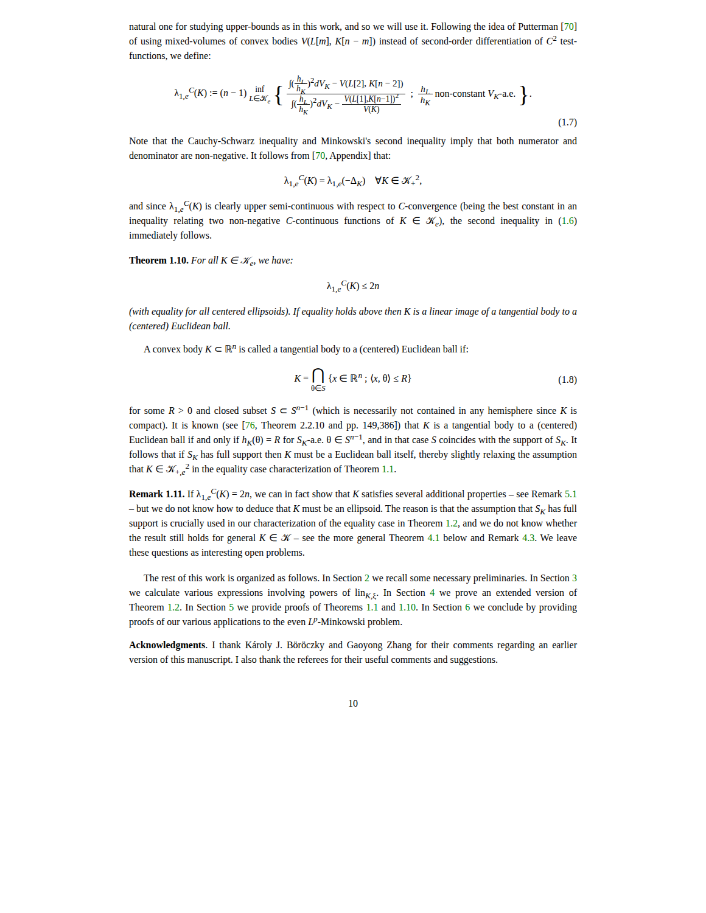natural one for studying upper-bounds as in this work, and so we will use it. Following the idea of Putterman [70] of using mixed-volumes of convex bodies V(L[m], K[n − m]) instead of second-order differentiation of C2 test-functions, we define:
λ1,eC(K) := (n − 1) inf
L∈𝒦e { ∫(hL hK)2dVK − V(L[2], K[n − 2]) ∫(hL hK)2dVK − V(L[1],K[n−1])2 V(K) ; hL hK non-constant VK-a.e. }. (1.7)
Note that the Cauchy-Schwarz inequality and Minkowski's second inequality imply that both numerator and denominator are non-negative. It follows from [70, Appendix] that:
λ1,eC(K) = λ1,e(−ΔK) ∀K ∈ 𝒦+2,
and since λ1,eC(K) is clearly upper semi-continuous with respect to C-convergence (being the best constant in an inequality relating two non-negative C-continuous functions of K ∈ 𝒦e), the second inequality in (1.6) immediately follows.
Theorem 1.10. For all K ∈ 𝒦e, we have:
λ1,eC(K) ≤ 2n
(with equality for all centered ellipsoids). If equality holds above then K is a linear image of a tangential body to a (centered) Euclidean ball.
A convex body K ⊂ ℝn is called a tangential body to a (centered) Euclidean ball if:
K = ⋂
θ∈S {x ∈ ℝn ; ⟨x, θ⟩ ≤ R} (1.8)
for some R > 0 and closed subset S ⊂ Sn−1 (which is necessarily not contained in any hemisphere since K is compact). It is known (see [76, Theorem 2.2.10 and pp. 149,386]) that K is a tangential body to a (centered) Euclidean ball if and only if hK(θ) = R for SK-a.e. θ ∈ Sn−1, and in that case S coincides with the support of SK. It follows that if SK has full support then K must be a Euclidean ball itself, thereby slightly relaxing the assumption that K ∈ 𝒦+,e2 in the equality case characterization of Theorem 1.1.
Remark 1.11. If λ1,eC(K) = 2n, we can in fact show that K satisfies several additional properties – see Remark 5.1 – but we do not know how to deduce that K must be an ellipsoid. The reason is that the assumption that SK has full support is crucially used in our characterization of the equality case in Theorem 1.2, and we do not know whether the result still holds for general K ∈ 𝒦 – see the more general Theorem 4.1 below and Remark 4.3. We leave these questions as interesting open problems.
The rest of this work is organized as follows. In Section 2 we recall some necessary preliminaries. In Section 3 we calculate various expressions involving powers of linK,ξ. In Section 4 we prove an extended version of Theorem 1.2. In Section 5 we provide proofs of Theorems 1.1 and 1.10. In Section 6 we conclude by providing proofs of our various applications to the even Lp-Minkowski problem.
Acknowledgments. I thank Károly J. Böröczky and Gaoyong Zhang for their comments regarding an earlier version of this manuscript. I also thank the referees for their useful comments and suggestions.
10